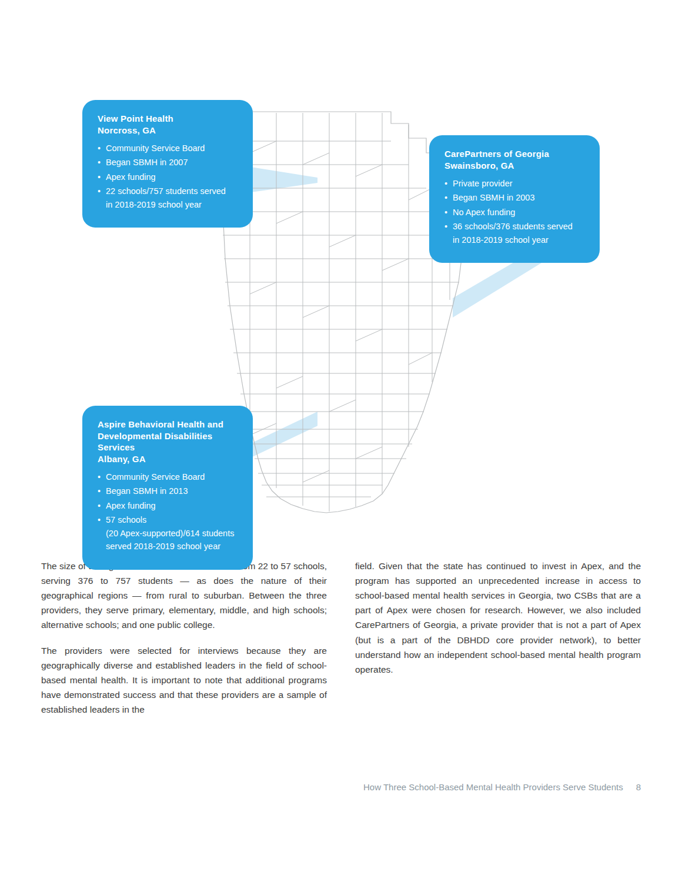View Point Health
Norcross, GA
Community Service Board
Began SBMH in 2007
Apex funding
22 schools/757 students served
in 2018-2019 school year
CarePartners of Georgia
Swainsboro, GA
Private provider
Began SBMH in 2003
No Apex funding
36 schools/376 students served
in 2018-2019 school year
Aspire Behavioral Health and
Developmental Disabilities
Services
Albany, GA
Community Service Board
Began SBMH in 2013
Apex funding
57 schools
(20 Apex-supported)/614 students
served 2018-2019 school year
The size of the agencies’ school reach varies — from 22 to 57 schools, serving 376 to 757 students — as does the nature of their geographical regions — from rural to suburban. Between the three providers, they serve primary, elementary, middle, and high schools; alternative schools; and one public college.
The providers were selected for interviews because they are geographically diverse and established leaders in the field of school-based mental health. It is important to note that additional programs have demonstrated success and that these providers are a sample of established leaders in the
field. Given that the state has continued to invest in Apex, and the program has supported an unprecedented increase in access to school-based mental health services in Georgia, two CSBs that are a part of Apex were chosen for research. However, we also included CarePartners of Georgia, a private provider that is not a part of Apex (but is a part of the DBHDD core provider network), to better understand how an independent school-based mental health program operates.
How Three School-Based Mental Health Providers Serve Students8